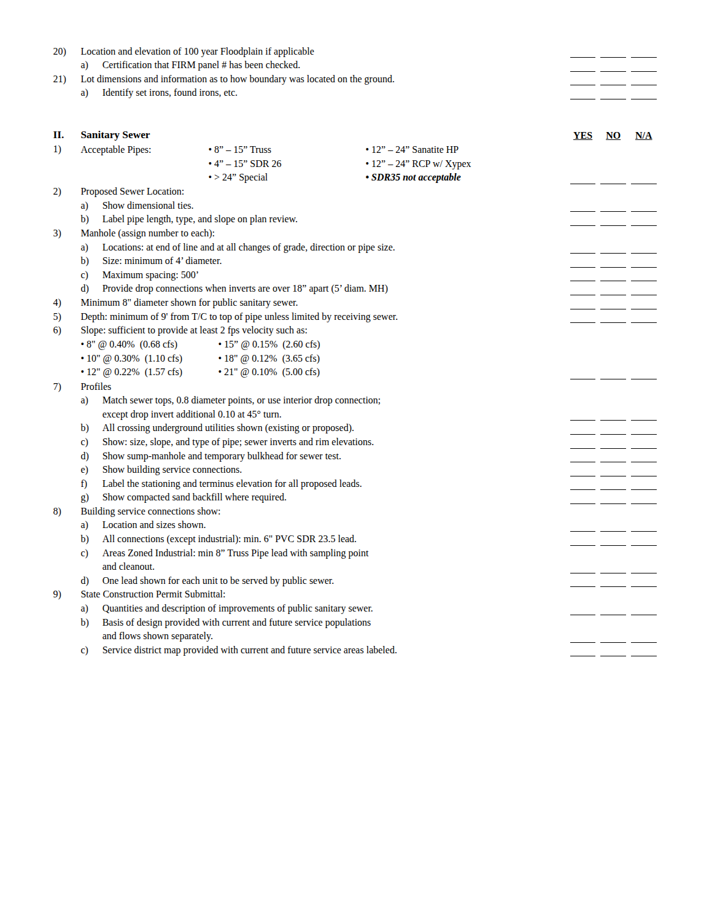| 20) | Location and elevation of 100 year Floodplain if applicable | | | |
| | a) | Certification that FIRM panel # has been checked. | | | |
| 21) | Lot dimensions and information as to how boundary was located on the ground. | | | |
| | a) | Identify set irons, found irons, etc. | | | |
| II. | Sanitary Sewer | YES | NO | N/A |
| 1) | / Acceptable Pipes: / • 8” – 15” Truss / • 12” – 24” Sanatite HP / / / • 4” – 15” SDR 26 / • 12” – 24” RCP w/ Xypex / / / • > 24” Special / • SDR35 not acceptable / | | | |
| 2) | Proposed Sewer Location: | | | |
| | a) | Show dimensional ties. | | | |
| | b) | Label pipe length, type, and slope on plan review. | | | |
| 3) | Manhole (assign number to each): | | | |
| | a) | Locations: at end of line and at all changes of grade, direction or pipe size. | | | |
| | b) | Size: minimum of 4’ diameter. | | | |
| | c) | Maximum spacing: 500’ | | | |
| | d) | Provide drop connections when inverts are over 18” apart (5’ diam. MH) | | | |
| 4) | Minimum 8" diameter shown for public sanitary sewer. | | | |
| 5) | Depth: minimum of 9' from T/C to top of pipe unless limited by receiving sewer. | | | |
| 6) | Slope: sufficient to provide at least 2 fps velocity such as: | | | |
| | / • 8" @ 0.40% (0.68 cfs) / • 15” @ 0.15% (2.60 cfs) / / • 10" @ 0.30% (1.10 cfs) / • 18" @ 0.12% (3.65 cfs) / / • 12" @ 0.22% (1.57 cfs) / • 21" @ 0.10% (5.00 cfs) / | | | |
| 7) | Profiles | | | |
| | a) | Match sewer tops, 0.8 diameter points, or use interior drop connection; | | | |
| | | except drop invert additional 0.10 at 45° turn. | | | |
| | b) | All crossing underground utilities shown (existing or proposed). | | | |
| | c) | Show: size, slope, and type of pipe; sewer inverts and rim elevations. | | | |
| | d) | Show sump-manhole and temporary bulkhead for sewer test. | | | |
| | e) | Show building service connections. | | | |
| | f) | Label the stationing and terminus elevation for all proposed leads. | | | |
| | g) | Show compacted sand backfill where required. | | | |
| 8) | Building service connections show: | | | |
| | a) | Location and sizes shown. | | | |
| | b) | All connections (except industrial): min. 6" PVC SDR 23.5 lead. | | | |
| | c) | Areas Zoned Industrial: min 8” Truss Pipe lead with sampling point | | | |
| | | and cleanout. | | | |
| | d) | One lead shown for each unit to be served by public sewer. | | | |
| 9) | State Construction Permit Submittal: | | | |
| | a) | Quantities and description of improvements of public sanitary sewer. | | | |
| | b) | Basis of design provided with current and future service populations | | | |
| | | and flows shown separately. | | | |
| | c) | Service district map provided with current and future service areas labeled. | | | |